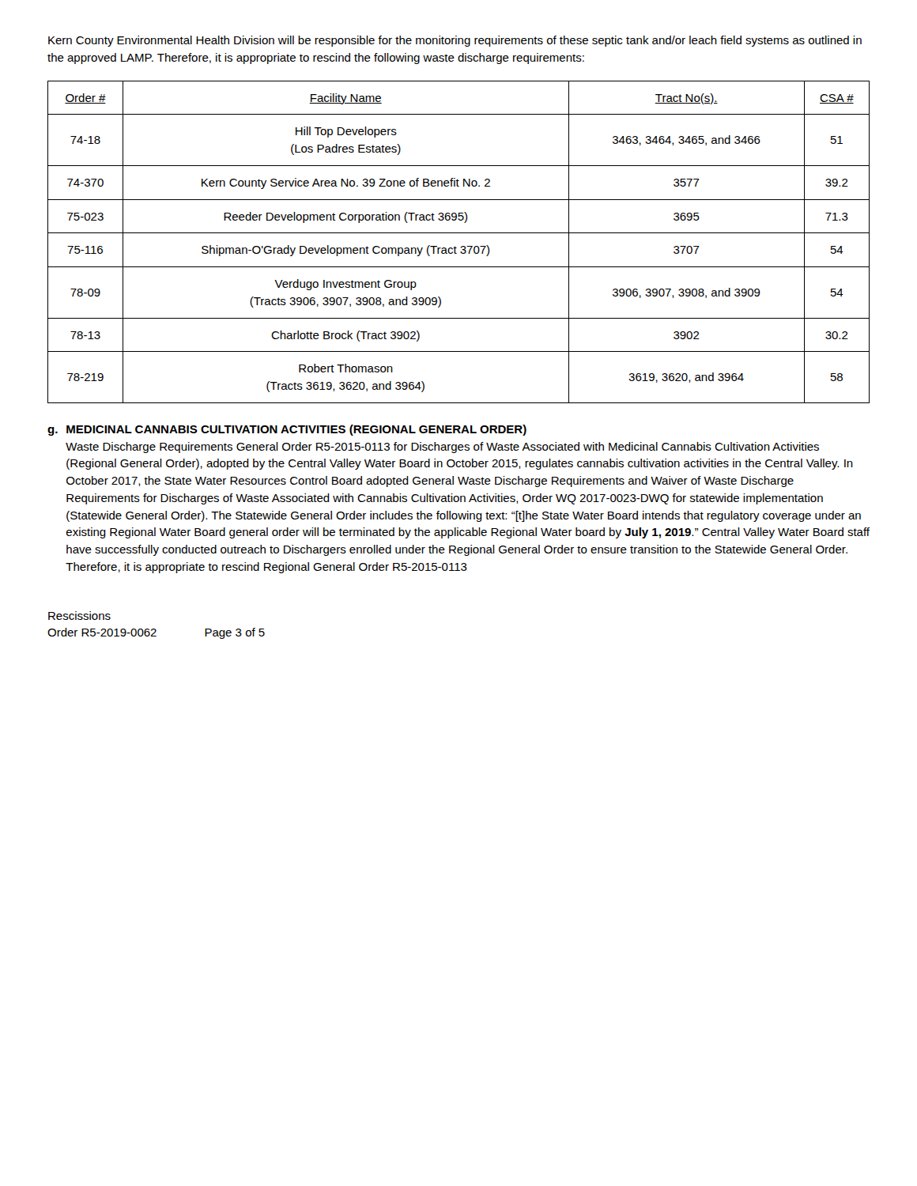Kern County Environmental Health Division will be responsible for the monitoring requirements of these septic tank and/or leach field systems as outlined in the approved LAMP. Therefore, it is appropriate to rescind the following waste discharge requirements:
| Order # | Facility Name | Tract No(s). | CSA # |
| --- | --- | --- | --- |
| 74-18 | Hill Top Developers (Los Padres Estates) | 3463, 3464, 3465, and 3466 | 51 |
| 74-370 | Kern County Service Area No. 39 Zone of Benefit No. 2 | 3577 | 39.2 |
| 75-023 | Reeder Development Corporation (Tract 3695) | 3695 | 71.3 |
| 75-116 | Shipman-O'Grady Development Company (Tract 3707) | 3707 | 54 |
| 78-09 | Verdugo Investment Group (Tracts 3906, 3907, 3908, and 3909) | 3906, 3907, 3908, and 3909 | 54 |
| 78-13 | Charlotte Brock (Tract 3902) | 3902 | 30.2 |
| 78-219 | Robert Thomason (Tracts 3619, 3620, and 3964) | 3619, 3620, and 3964 | 58 |
g.
MEDICINAL CANNABIS CULTIVATION ACTIVITIES (REGIONAL GENERAL ORDER)
Waste Discharge Requirements General Order R5-2015-0113 for Discharges of Waste Associated with Medicinal Cannabis Cultivation Activities (Regional General Order), adopted by the Central Valley Water Board in October 2015, regulates cannabis cultivation activities in the Central Valley. In October 2017, the State Water Resources Control Board adopted General Waste Discharge Requirements and Waiver of Waste Discharge Requirements for Discharges of Waste Associated with Cannabis Cultivation Activities, Order WQ 2017-0023-DWQ for statewide implementation (Statewide General Order). The Statewide General Order includes the following text: “[t]he State Water Board intends that regulatory coverage under an existing Regional Water Board general order will be terminated by the applicable Regional Water board by July 1, 2019.” Central Valley Water Board staff have successfully conducted outreach to Dischargers enrolled under the Regional General Order to ensure transition to the Statewide General Order. Therefore, it is appropriate to rescind Regional General Order R5-2015-0113
Rescissions
Order R5-2019-0062 Page 3 of 5